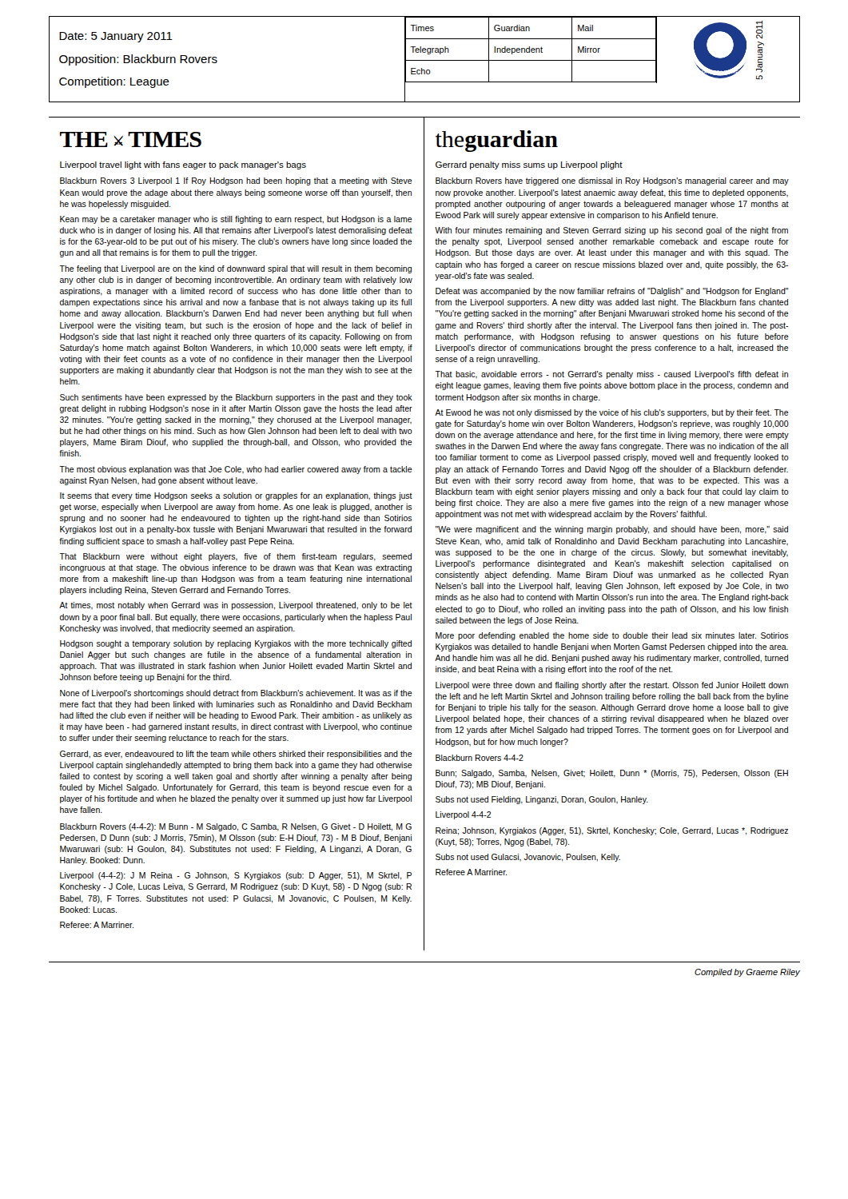Date: 5 January 2011
Opposition: Blackburn Rovers
Competition: League
| Times | Guardian | Mail |
| Telegraph | Independent | Mirror |
| Echo | | |
ARTE ET LABORE
5 January 2011
THE ⚔ TIMES
Liverpool travel light with fans eager to pack manager's bags
Blackburn Rovers 3 Liverpool 1 If Roy Hodgson had been hoping that a meeting with Steve Kean would prove the adage about there always being someone worse off than yourself, then he was hopelessly misguided.
Kean may be a caretaker manager who is still fighting to earn respect, but Hodgson is a lame duck who is in danger of losing his. All that remains after Liverpool's latest demoralising defeat is for the 63-year-old to be put out of his misery. The club's owners have long since loaded the gun and all that remains is for them to pull the trigger.
The feeling that Liverpool are on the kind of downward spiral that will result in them becoming any other club is in danger of becoming incontrovertible. An ordinary team with relatively low aspirations, a manager with a limited record of success who has done little other than to dampen expectations since his arrival and now a fanbase that is not always taking up its full home and away allocation. Blackburn's Darwen End had never been anything but full when Liverpool were the visiting team, but such is the erosion of hope and the lack of belief in Hodgson's side that last night it reached only three quarters of its capacity. Following on from Saturday's home match against Bolton Wanderers, in which 10,000 seats were left empty, if voting with their feet counts as a vote of no confidence in their manager then the Liverpool supporters are making it abundantly clear that Hodgson is not the man they wish to see at the helm.
Such sentiments have been expressed by the Blackburn supporters in the past and they took great delight in rubbing Hodgson's nose in it after Martin Olsson gave the hosts the lead after 32 minutes. "You're getting sacked in the morning," they chorused at the Liverpool manager, but he had other things on his mind. Such as how Glen Johnson had been left to deal with two players, Mame Biram Diouf, who supplied the through-ball, and Olsson, who provided the finish.
The most obvious explanation was that Joe Cole, who had earlier cowered away from a tackle against Ryan Nelsen, had gone absent without leave.
It seems that every time Hodgson seeks a solution or grapples for an explanation, things just get worse, especially when Liverpool are away from home. As one leak is plugged, another is sprung and no sooner had he endeavoured to tighten up the right-hand side than Sotirios Kyrgiakos lost out in a penalty-box tussle with Benjani Mwaruwari that resulted in the forward finding sufficient space to smash a half-volley past Pepe Reina.
That Blackburn were without eight players, five of them first-team regulars, seemed incongruous at that stage. The obvious inference to be drawn was that Kean was extracting more from a makeshift line-up than Hodgson was from a team featuring nine international players including Reina, Steven Gerrard and Fernando Torres.
At times, most notably when Gerrard was in possession, Liverpool threatened, only to be let down by a poor final ball. But equally, there were occasions, particularly when the hapless Paul Konchesky was involved, that mediocrity seemed an aspiration.
Hodgson sought a temporary solution by replacing Kyrgiakos with the more technically gifted Daniel Agger but such changes are futile in the absence of a fundamental alteration in approach. That was illustrated in stark fashion when Junior Hoilett evaded Martin Skrtel and Johnson before teeing up Benajni for the third.
None of Liverpool's shortcomings should detract from Blackburn's achievement. It was as if the mere fact that they had been linked with luminaries such as Ronaldinho and David Beckham had lifted the club even if neither will be heading to Ewood Park. Their ambition - as unlikely as it may have been - had garnered instant results, in direct contrast with Liverpool, who continue to suffer under their seeming reluctance to reach for the stars.
Gerrard, as ever, endeavoured to lift the team while others shirked their responsibilities and the Liverpool captain singlehandedly attempted to bring them back into a game they had otherwise failed to contest by scoring a well taken goal and shortly after winning a penalty after being fouled by Michel Salgado. Unfortunately for Gerrard, this team is beyond rescue even for a player of his fortitude and when he blazed the penalty over it summed up just how far Liverpool have fallen.
Blackburn Rovers (4-4-2): M Bunn - M Salgado, C Samba, R Nelsen, G Givet - D Hoilett, M G Pedersen, D Dunn (sub: J Morris, 75min), M Olsson (sub: E-H Diouf, 73) - M B Diouf, Benjani Mwaruwari (sub: H Goulon, 84). Substitutes not used: F Fielding, A Linganzi, A Doran, G Hanley. Booked: Dunn.
Liverpool (4-4-2): J M Reina - G Johnson, S Kyrgiakos (sub: D Agger, 51), M Skrtel, P Konchesky - J Cole, Lucas Leiva, S Gerrard, M Rodriguez (sub: D Kuyt, 58) - D Ngog (sub: R Babel, 78), F Torres. Substitutes not used: P Gulacsi, M Jovanovic, C Poulsen, M Kelly. Booked: Lucas.
Referee: A Marriner.
theguardian
Gerrard penalty miss sums up Liverpool plight
Blackburn Rovers have triggered one dismissal in Roy Hodgson's managerial career and may now provoke another. Liverpool's latest anaemic away defeat, this time to depleted opponents, prompted another outpouring of anger towards a beleaguered manager whose 17 months at Ewood Park will surely appear extensive in comparison to his Anfield tenure.
With four minutes remaining and Steven Gerrard sizing up his second goal of the night from the penalty spot, Liverpool sensed another remarkable comeback and escape route for Hodgson. But those days are over. At least under this manager and with this squad. The captain who has forged a career on rescue missions blazed over and, quite possibly, the 63-year-old's fate was sealed.
Defeat was accompanied by the now familiar refrains of "Dalglish" and "Hodgson for England" from the Liverpool supporters. A new ditty was added last night. The Blackburn fans chanted "You're getting sacked in the morning" after Benjani Mwaruwari stroked home his second of the game and Rovers' third shortly after the interval. The Liverpool fans then joined in. The post-match performance, with Hodgson refusing to answer questions on his future before Liverpool's director of communications brought the press conference to a halt, increased the sense of a reign unravelling.
That basic, avoidable errors - not Gerrard's penalty miss - caused Liverpool's fifth defeat in eight league games, leaving them five points above bottom place in the process, condemn and torment Hodgson after six months in charge.
At Ewood he was not only dismissed by the voice of his club's supporters, but by their feet. The gate for Saturday's home win over Bolton Wanderers, Hodgson's reprieve, was roughly 10,000 down on the average attendance and here, for the first time in living memory, there were empty swathes in the Darwen End where the away fans congregate. There was no indication of the all too familiar torment to come as Liverpool passed crisply, moved well and frequently looked to play an attack of Fernando Torres and David Ngog off the shoulder of a Blackburn defender. But even with their sorry record away from home, that was to be expected. This was a Blackburn team with eight senior players missing and only a back four that could lay claim to being first choice. They are also a mere five games into the reign of a new manager whose appointment was not met with widespread acclaim by the Rovers' faithful.
"We were magnificent and the winning margin probably, and should have been, more," said Steve Kean, who, amid talk of Ronaldinho and David Beckham parachuting into Lancashire, was supposed to be the one in charge of the circus. Slowly, but somewhat inevitably, Liverpool's performance disintegrated and Kean's makeshift selection capitalised on consistently abject defending. Mame Biram Diouf was unmarked as he collected Ryan Nelsen's ball into the Liverpool half, leaving Glen Johnson, left exposed by Joe Cole, in two minds as he also had to contend with Martin Olsson's run into the area. The England right-back elected to go to Diouf, who rolled an inviting pass into the path of Olsson, and his low finish sailed between the legs of Jose Reina.
More poor defending enabled the home side to double their lead six minutes later. Sotirios Kyrgiakos was detailed to handle Benjani when Morten Gamst Pedersen chipped into the area. And handle him was all he did. Benjani pushed away his rudimentary marker, controlled, turned inside, and beat Reina with a rising effort into the roof of the net.
Liverpool were three down and flailing shortly after the restart. Olsson fed Junior Hoilett down the left and he left Martin Skrtel and Johnson trailing before rolling the ball back from the byline for Benjani to triple his tally for the season. Although Gerrard drove home a loose ball to give Liverpool belated hope, their chances of a stirring revival disappeared when he blazed over from 12 yards after Michel Salgado had tripped Torres. The torment goes on for Liverpool and Hodgson, but for how much longer?
Blackburn Rovers 4-4-2
Bunn; Salgado, Samba, Nelsen, Givet; Hoilett, Dunn * (Morris, 75), Pedersen, Olsson (EH Diouf, 73); MB Diouf, Benjani.
Subs not used Fielding, Linganzi, Doran, Goulon, Hanley.
Liverpool 4-4-2
Reina; Johnson, Kyrgiakos (Agger, 51), Skrtel, Konchesky; Cole, Gerrard, Lucas *, Rodriguez (Kuyt, 58); Torres, Ngog (Babel, 78).
Subs not used Gulacsi, Jovanovic, Poulsen, Kelly.
Referee A Marriner.
Compiled by Graeme Riley